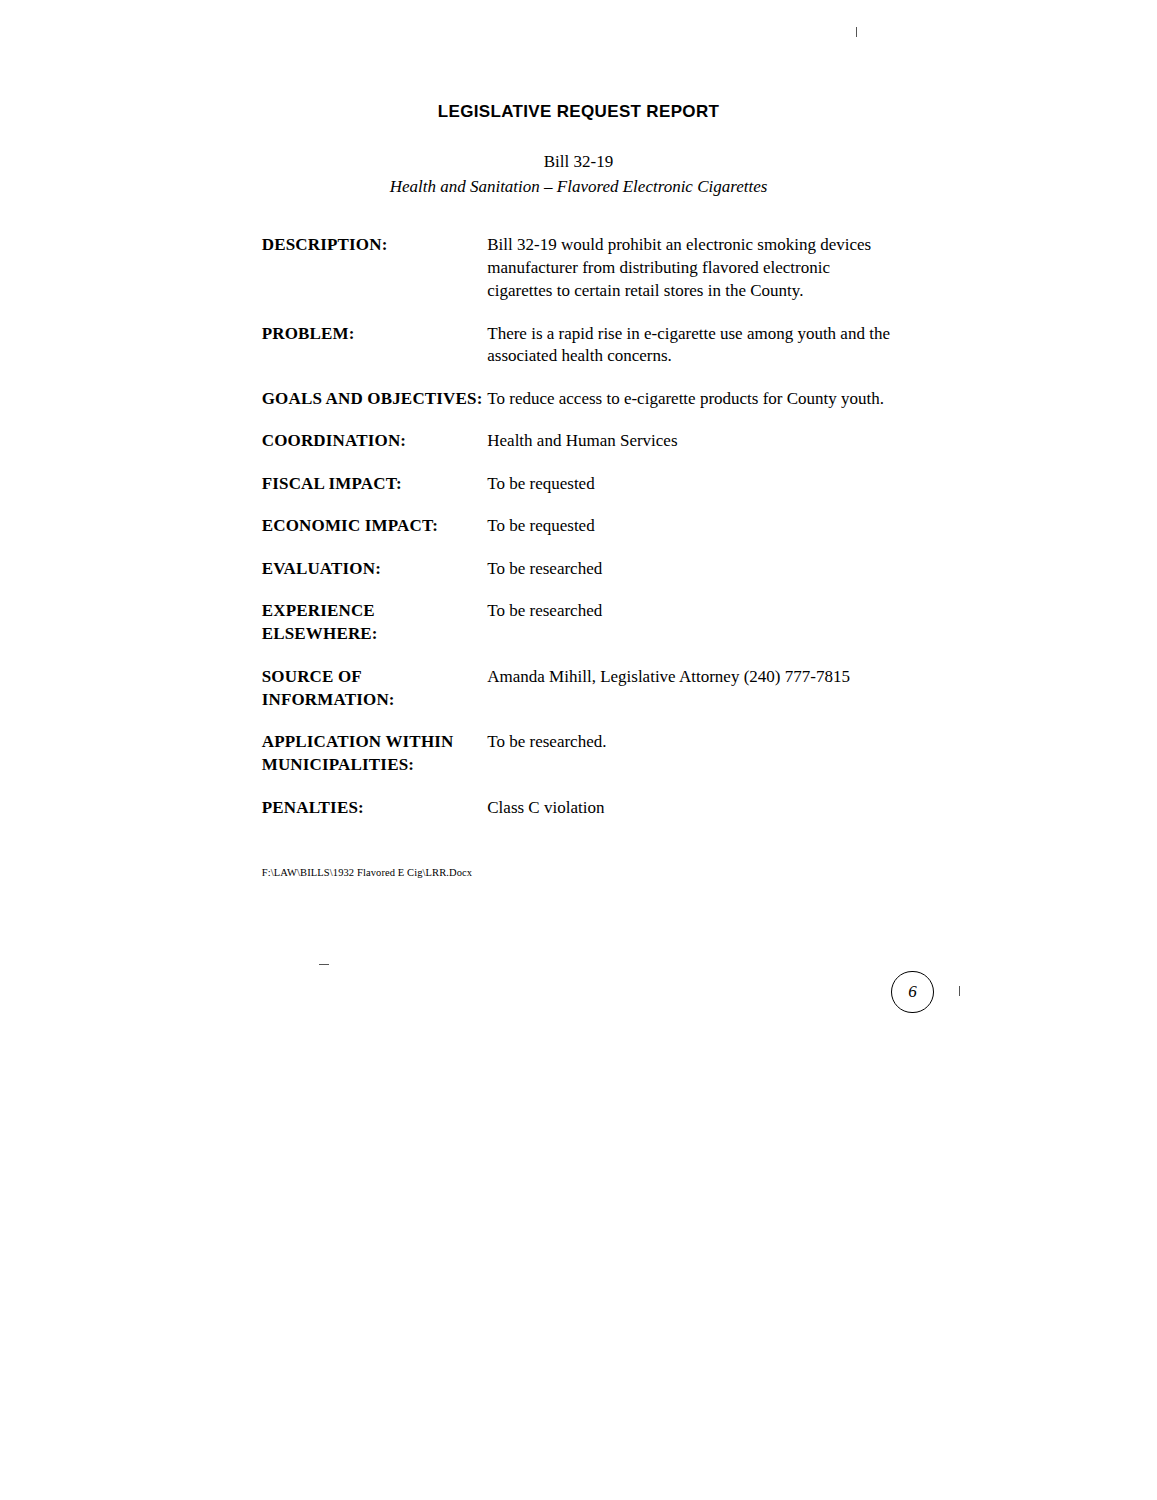LEGISLATIVE REQUEST REPORT
Bill 32-19
Health and Sanitation – Flavored Electronic Cigarettes
| Description: | Bill 32-19 would prohibit an electronic smoking devices manufacturer from distributing flavored electronic cigarettes to certain retail stores in the County. |
| Problem: | There is a rapid rise in e-cigarette use among youth and the associated health concerns. |
| Goals and Objectives: | To reduce access to e-cigarette products for County youth. |
| Coordination: | Health and Human Services |
| Fiscal Impact: | To be requested |
| Economic Impact: | To be requested |
| Evaluation: | To be researched |
| Experience Elsewhere: | To be researched |
| Source of Information: | Amanda Mihill, Legislative Attorney (240) 777-7815 |
| Application within Municipalities: | To be researched. |
| Penalties: | Class C violation |
F:\LAW\BILLS\1932 Flavored E Cig\LRR.Docx
6